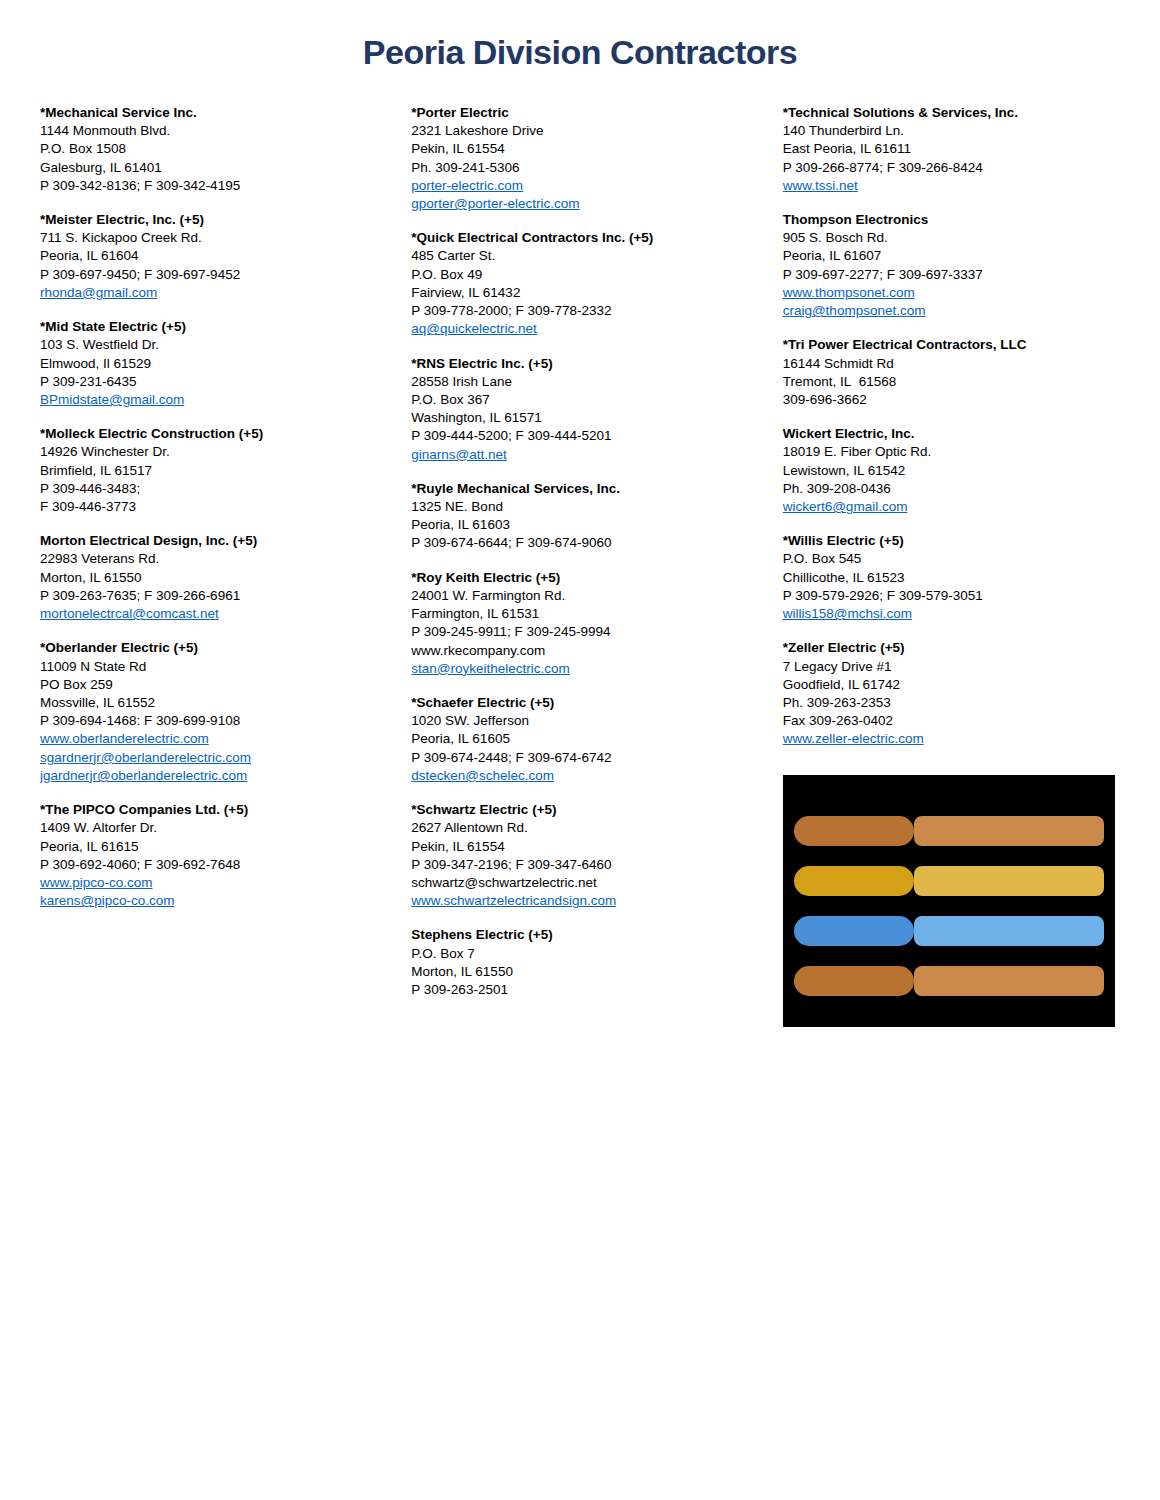Peoria Division Contractors
*Mechanical Service Inc.
1144 Monmouth Blvd.
P.O. Box 1508
Galesburg, IL 61401
P 309-342-8136; F 309-342-4195
*Meister Electric, Inc. (+5)
711 S. Kickapoo Creek Rd.
Peoria, IL 61604
P 309-697-9450; F 309-697-9452
rhonda@gmail.com
*Mid State Electric (+5)
103 S. Westfield Dr.
Elmwood, Il 61529
P 309-231-6435
BPmidstate@gmail.com
*Molleck Electric Construction (+5)
14926 Winchester Dr.
Brimfield, IL 61517
P 309-446-3483;
F 309-446-3773
Morton Electrical Design, Inc. (+5)
22983 Veterans Rd.
Morton, IL 61550
P 309-263-7635; F 309-266-6961
mortonelectrcal@comcast.net
*Oberlander Electric (+5)
11009 N State Rd
PO Box 259
Mossville, IL 61552
P 309-694-1468: F 309-699-9108
www.oberlanderelectric.com
sgardnerjr@oberlanderelectric.com
jgardnerjr@oberlanderelectric.com
*The PIPCO Companies Ltd. (+5)
1409 W. Altorfer Dr.
Peoria, IL 61615
P 309-692-4060; F 309-692-7648
www.pipco-co.com
karens@pipco-co.com
*Porter Electric
2321 Lakeshore Drive
Pekin, IL 61554
Ph. 309-241-5306
porter-electric.com
gporter@porter-electric.com
*Quick Electrical Contractors Inc. (+5)
485 Carter St.
P.O. Box 49
Fairview, IL 61432
P 309-778-2000; F 309-778-2332
aq@quickelectric.net
*RNS Electric Inc. (+5)
28558 Irish Lane
P.O. Box 367
Washington, IL 61571
P 309-444-5200; F 309-444-5201
ginarns@att.net
*Ruyle Mechanical Services, Inc.
1325 NE. Bond
Peoria, IL 61603
P 309-674-6644; F 309-674-9060
*Roy Keith Electric (+5)
24001 W. Farmington Rd.
Farmington, IL 61531
P 309-245-9911; F 309-245-9994
www.rkecompany.com
stan@roykeithelectric.com
*Schaefer Electric (+5)
1020 SW. Jefferson
Peoria, IL 61605
P 309-674-2448; F 309-674-6742
dstecken@schelec.com
*Schwartz Electric (+5)
2627 Allentown Rd.
Pekin, IL 61554
P 309-347-2196; F 309-347-6460
schwartz@schwartzelectric.net
www.schwartzelectricandsign.com
Stephens Electric (+5)
P.O. Box 7
Morton, IL 61550
P 309-263-2501
*Technical Solutions & Services, Inc.
140 Thunderbird Ln.
East Peoria, IL 61611
P 309-266-8774; F 309-266-8424
www.tssi.net
Thompson Electronics
905 S. Bosch Rd.
Peoria, IL 61607
P 309-697-2277; F 309-697-3337
www.thompsonet.com
craig@thompsonet.com
*Tri Power Electrical Contractors, LLC
16144 Schmidt Rd
Tremont, IL 61568
309-696-3662
Wickert Electric, Inc.
18019 E. Fiber Optic Rd.
Lewistown, IL 61542
Ph. 309-208-0436
wickert6@gmail.com
*Willis Electric (+5)
P.O. Box 545
Chillicothe, IL 61523
P 309-579-2926; F 309-579-3051
willis158@mchsi.com
*Zeller Electric (+5)
7 Legacy Drive #1
Goodfield, IL 61742
Ph. 309-263-2353
Fax 309-263-0402
www.zeller-electric.com